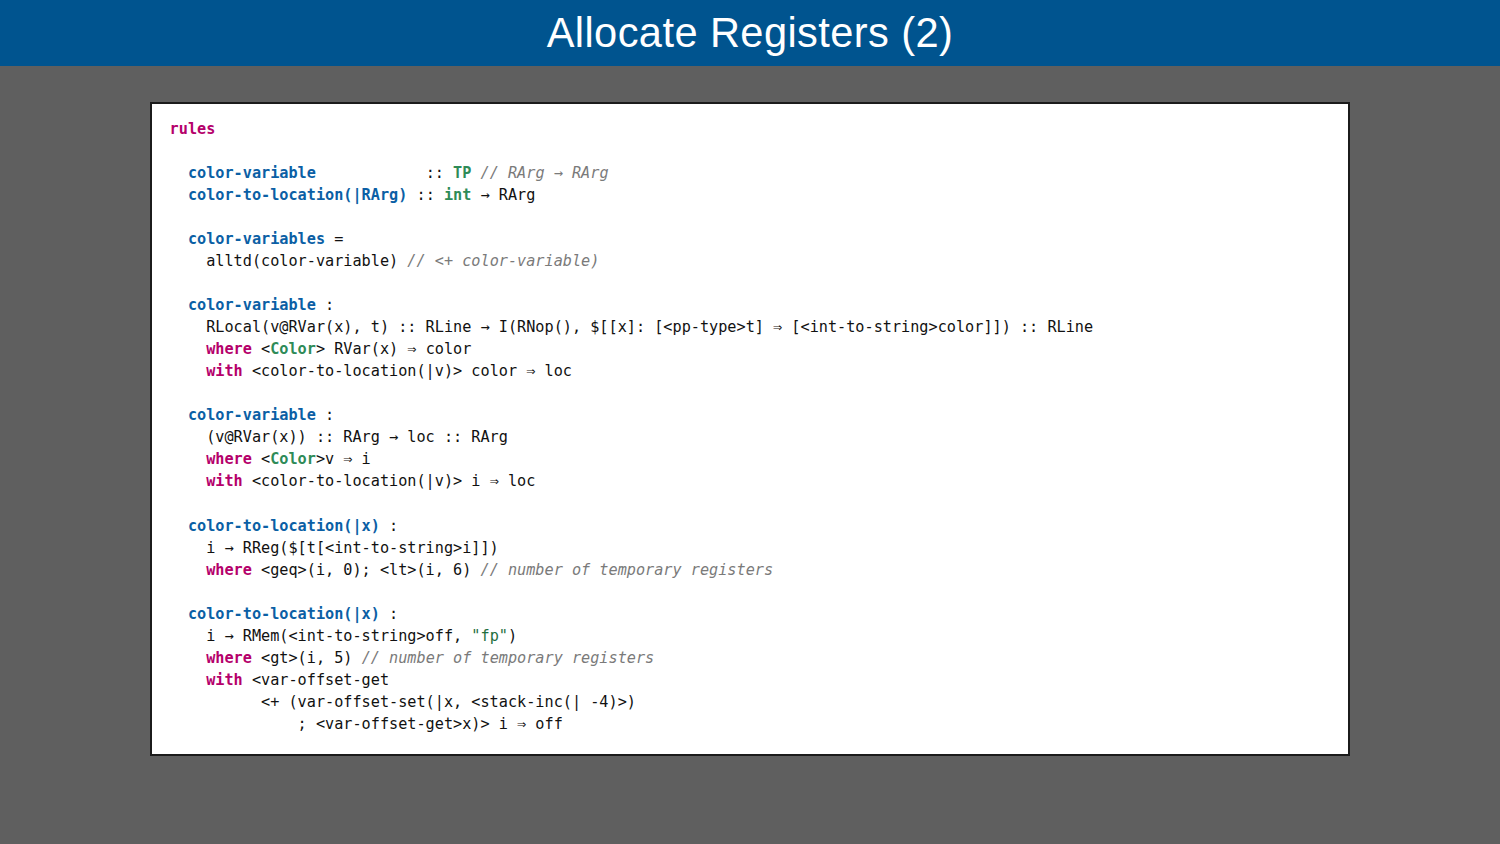Allocate Registers (2)
rules

  color-variable            :: TP // RArg → RArg
  color-to-location(|RArg) :: int → RArg

  color-variables =
    alltd(color-variable) // <+ color-variable)

  color-variable :
    RLocal(v@RVar(x), t) :: RLine → I(RNop(), $[[x]: [<pp-type>t] ⇒ [<int-to-string>color]]) :: RLine
    where <Color> RVar(x) ⇒ color
    with <color-to-location(|v)> color ⇒ loc

  color-variable :
    (v@RVar(x)) :: RArg → loc :: RArg
    where <Color>v ⇒ i
    with <color-to-location(|v)> i ⇒ loc

  color-to-location(|x) :
    i → RReg($[t[<int-to-string>i]])
    where <geq>(i, 0); <lt>(i, 6) // number of temporary registers

  color-to-location(|x) :
    i → RMem(<int-to-string>off, "fp")
    where <gt>(i, 5) // number of temporary registers
    with <var-offset-get
          <+ (var-offset-set(|x, <stack-inc(| -4)>)
              ; <var-offset-get>x)> i ⇒ off